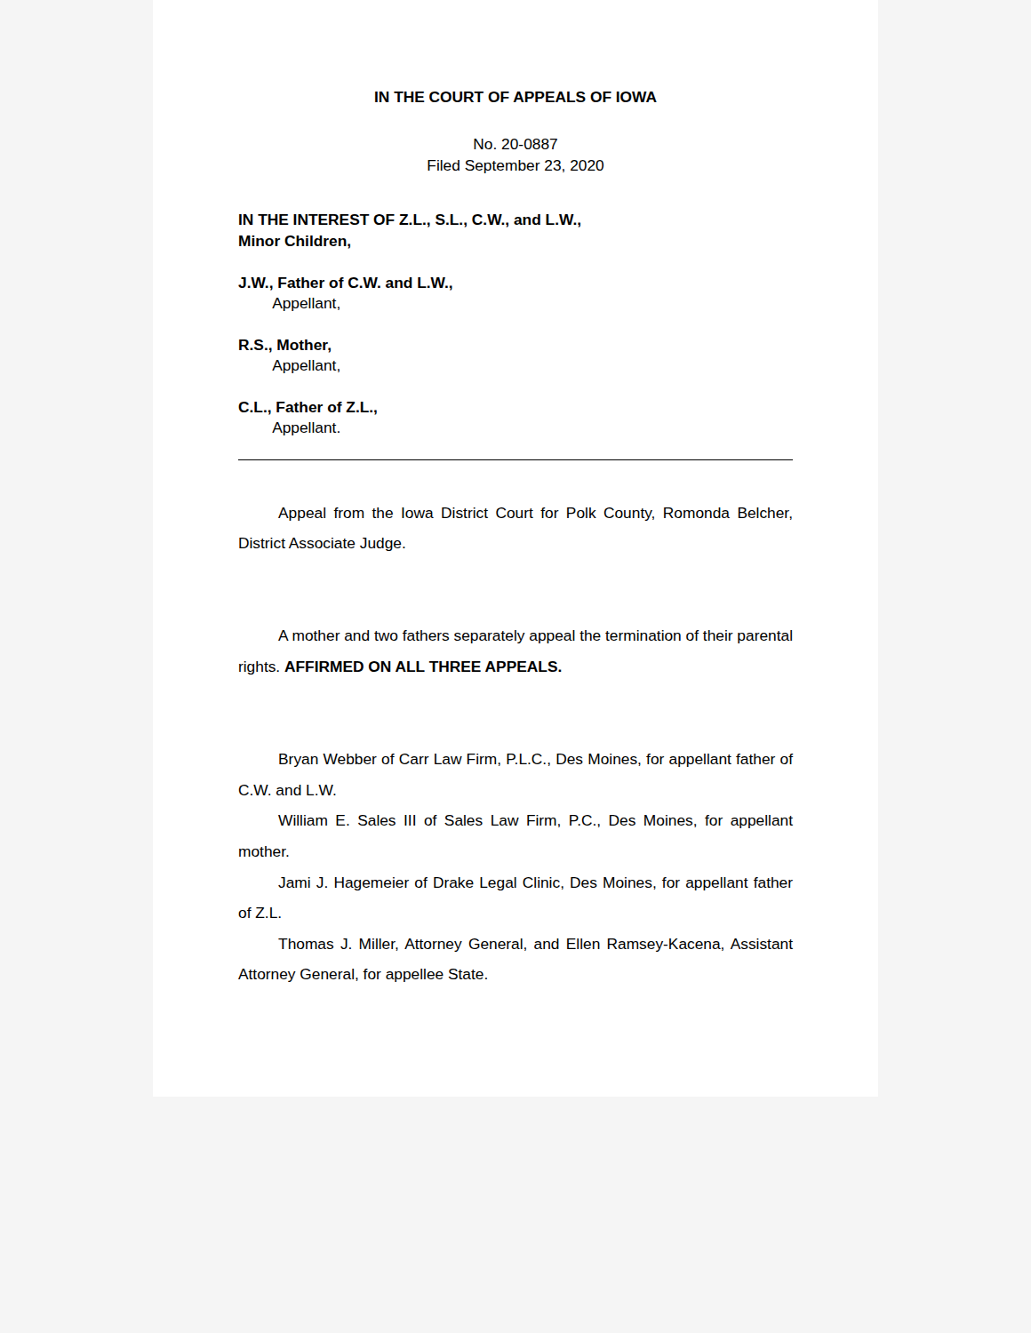IN THE COURT OF APPEALS OF IOWA
No. 20-0887
Filed September 23, 2020
IN THE INTEREST OF Z.L., S.L., C.W., and L.W.,
Minor Children,
J.W., Father of C.W. and L.W.,
Appellant,
R.S., Mother,
Appellant,
C.L., Father of Z.L.,
Appellant.
Appeal from the Iowa District Court for Polk County, Romonda Belcher, District Associate Judge.
A mother and two fathers separately appeal the termination of their parental rights. AFFIRMED ON ALL THREE APPEALS.
Bryan Webber of Carr Law Firm, P.L.C., Des Moines, for appellant father of C.W. and L.W.
William E. Sales III of Sales Law Firm, P.C., Des Moines, for appellant mother.
Jami J. Hagemeier of Drake Legal Clinic, Des Moines, for appellant father of Z.L.
Thomas J. Miller, Attorney General, and Ellen Ramsey-Kacena, Assistant Attorney General, for appellee State.